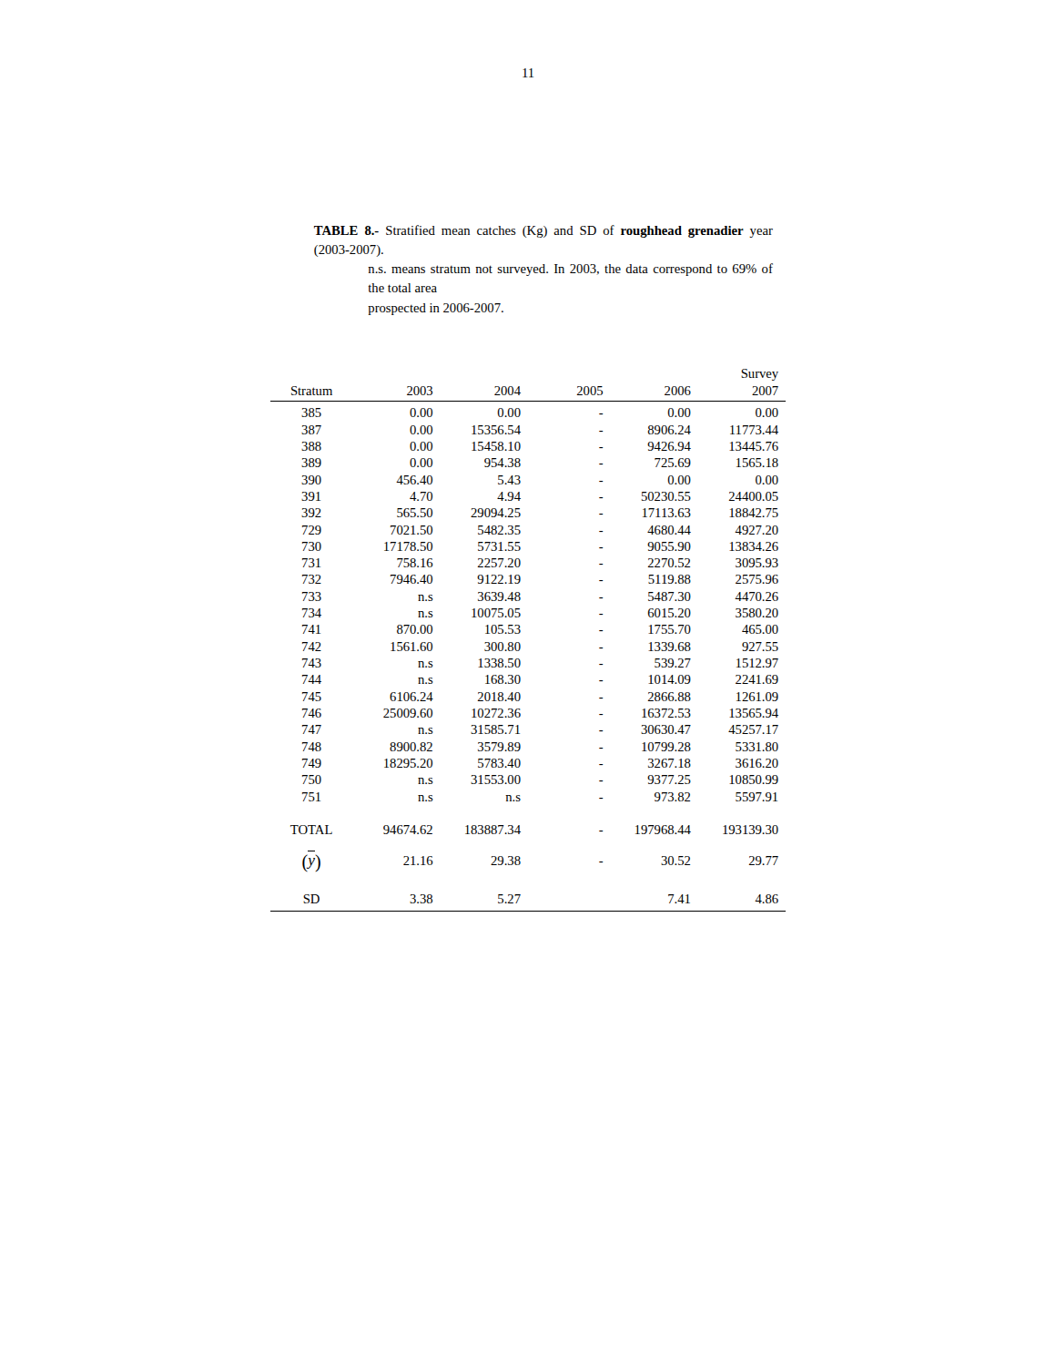11
TABLE 8.- Stratified mean catches (Kg) and SD of roughhead grenadier year (2003-2007). n.s. means stratum not surveyed. In 2003, the data correspond to 69% of the total area prospected in 2006-2007.
| | Survey |
| --- | --- |
| Stratum | 2003 | 2004 | 2005 | 2006 | 2007 |
| 385 | 0.00 | 0.00 | - | 0.00 | 0.00 |
| 387 | 0.00 | 15356.54 | - | 8906.24 | 11773.44 |
| 388 | 0.00 | 15458.10 | - | 9426.94 | 13445.76 |
| 389 | 0.00 | 954.38 | - | 725.69 | 1565.18 |
| 390 | 456.40 | 5.43 | - | 0.00 | 0.00 |
| 391 | 4.70 | 4.94 | - | 50230.55 | 24400.05 |
| 392 | 565.50 | 29094.25 | - | 17113.63 | 18842.75 |
| 729 | 7021.50 | 5482.35 | - | 4680.44 | 4927.20 |
| 730 | 17178.50 | 5731.55 | - | 9055.90 | 13834.26 |
| 731 | 758.16 | 2257.20 | - | 2270.52 | 3095.93 |
| 732 | 7946.40 | 9122.19 | - | 5119.88 | 2575.96 |
| 733 | n.s | 3639.48 | - | 5487.30 | 4470.26 |
| 734 | n.s | 10075.05 | - | 6015.20 | 3580.20 |
| 741 | 870.00 | 105.53 | - | 1755.70 | 465.00 |
| 742 | 1561.60 | 300.80 | - | 1339.68 | 927.55 |
| 743 | n.s | 1338.50 | - | 539.27 | 1512.97 |
| 744 | n.s | 168.30 | - | 1014.09 | 2241.69 |
| 745 | 6106.24 | 2018.40 | - | 2866.88 | 1261.09 |
| 746 | 25009.60 | 10272.36 | - | 16372.53 | 13565.94 |
| 747 | n.s | 31585.71 | - | 30630.47 | 45257.17 |
| 748 | 8900.82 | 3579.89 | - | 10799.28 | 5331.80 |
| 749 | 18295.20 | 5783.40 | - | 3267.18 | 3616.20 |
| 750 | n.s | 31553.00 | - | 9377.25 | 10850.99 |
| 751 | n.s | n.s | - | 973.82 | 5597.91 |
| TOTAL | 94674.62 | 183887.34 | - | 197968.44 | 193139.30 |
| ( y ) | 21.16 | 29.38 | - | 30.52 | 29.77 |
| SD | 3.38 | 5.27 | | 7.41 | 4.86 |